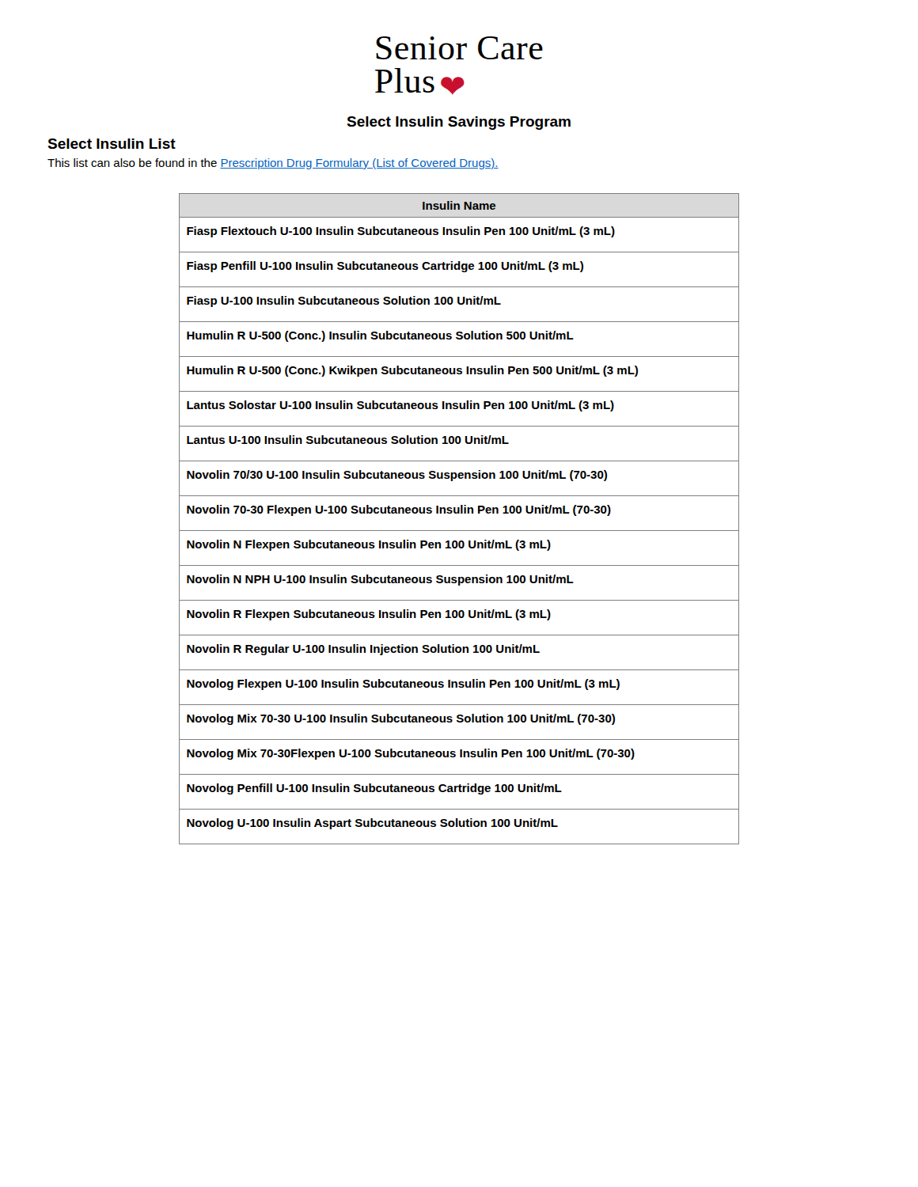Senior Care
Plus❤
Select Insulin Savings Program
Select Insulin List
This list can also be found in the Prescription Drug Formulary (List of Covered Drugs).
| Insulin Name |
| --- |
| Fiasp Flextouch U-100 Insulin Subcutaneous Insulin Pen 100 Unit/mL (3 mL) |
| Fiasp Penfill U-100 Insulin Subcutaneous Cartridge 100 Unit/mL (3 mL) |
| Fiasp U-100 Insulin Subcutaneous Solution 100 Unit/mL |
| Humulin R U-500 (Conc.) Insulin Subcutaneous Solution 500 Unit/mL |
| Humulin R U-500 (Conc.) Kwikpen Subcutaneous Insulin Pen 500 Unit/mL (3 mL) |
| Lantus Solostar U-100 Insulin Subcutaneous Insulin Pen 100 Unit/mL (3 mL) |
| Lantus U-100 Insulin Subcutaneous Solution 100 Unit/mL |
| Novolin 70/30 U-100 Insulin Subcutaneous Suspension 100 Unit/mL (70-30) |
| Novolin 70-30 Flexpen U-100 Subcutaneous Insulin Pen 100 Unit/mL (70-30) |
| Novolin N Flexpen Subcutaneous Insulin Pen 100 Unit/mL (3 mL) |
| Novolin N NPH U-100 Insulin Subcutaneous Suspension 100 Unit/mL |
| Novolin R Flexpen Subcutaneous Insulin Pen 100 Unit/mL (3 mL) |
| Novolin R Regular U-100 Insulin Injection Solution 100 Unit/mL |
| Novolog Flexpen U-100 Insulin Subcutaneous Insulin Pen 100 Unit/mL (3 mL) |
| Novolog Mix 70-30 U-100 Insulin Subcutaneous Solution 100 Unit/mL (70-30) |
| Novolog Mix 70-30Flexpen U-100 Subcutaneous Insulin Pen 100 Unit/mL (70-30) |
| Novolog Penfill U-100 Insulin Subcutaneous Cartridge 100 Unit/mL |
| Novolog U-100 Insulin Aspart Subcutaneous Solution 100 Unit/mL |